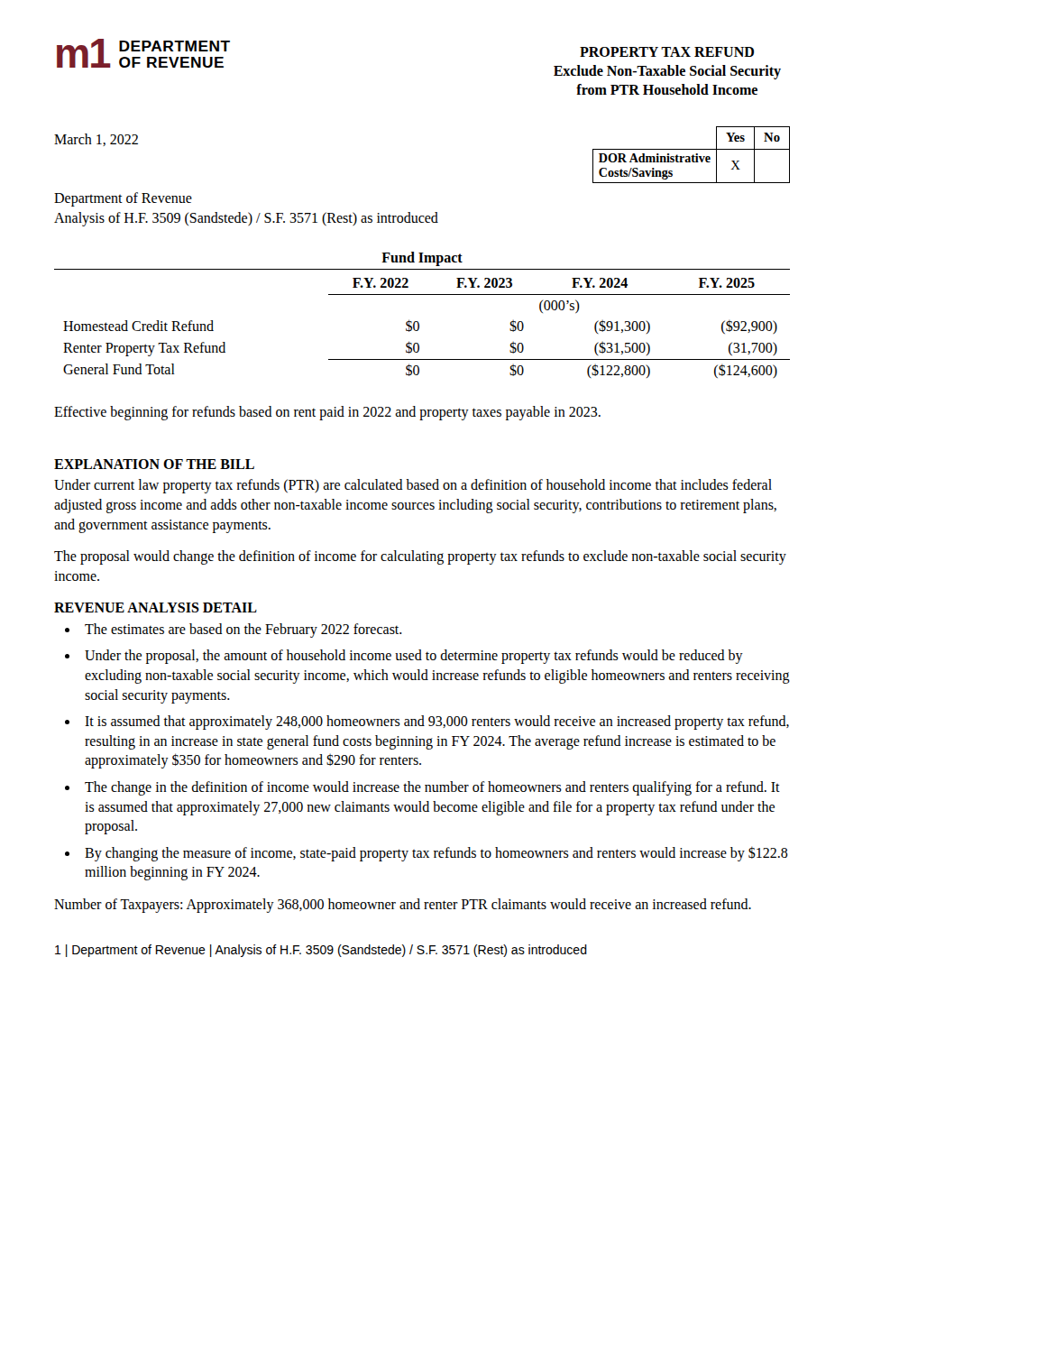m1 DEPARTMENT
OF REVENUE
PROPERTY TAX REFUND
Exclude Non-Taxable Social Security
from PTR Household Income
March 1, 2022
| | Yes | No |
| DOR Administrative Costs/Savings | X | |
Department of Revenue
Analysis of H.F. 3509 (Sandstede) / S.F. 3571 (Rest) as introduced
Fund Impact
| | F.Y. 2022 | F.Y. 2023 | F.Y. 2024 | F.Y. 2025 |
| --- | --- | --- | --- | --- |
| | (000’s) |
| Homestead Credit Refund | $0 | $0 | ($91,300) | ($92,900) |
| Renter Property Tax Refund | $0 | $0 | ($31,500) | (31,700) |
| General Fund Total | $0 | $0 | ($122,800) | ($124,600) |
Effective beginning for refunds based on rent paid in 2022 and property taxes payable in 2023.
Explanation of the Bill
Under current law property tax refunds (PTR) are calculated based on a definition of household income that includes federal adjusted gross income and adds other non-taxable income sources including social security, contributions to retirement plans, and government assistance payments.
The proposal would change the definition of income for calculating property tax refunds to exclude non-taxable social security income.
Revenue Analysis Detail
The estimates are based on the February 2022 forecast.
Under the proposal, the amount of household income used to determine property tax refunds would be reduced by excluding non-taxable social security income, which would increase refunds to eligible homeowners and renters receiving social security payments.
It is assumed that approximately 248,000 homeowners and 93,000 renters would receive an increased property tax refund, resulting in an increase in state general fund costs beginning in FY 2024. The average refund increase is estimated to be approximately $350 for homeowners and $290 for renters.
The change in the definition of income would increase the number of homeowners and renters qualifying for a refund. It is assumed that approximately 27,000 new claimants would become eligible and file for a property tax refund under the proposal.
By changing the measure of income, state-paid property tax refunds to homeowners and renters would increase by $122.8 million beginning in FY 2024.
Number of Taxpayers: Approximately 368,000 homeowner and renter PTR claimants would receive an increased refund.
1 | Department of Revenue | Analysis of H.F. 3509 (Sandstede) / S.F. 3571 (Rest) as introduced